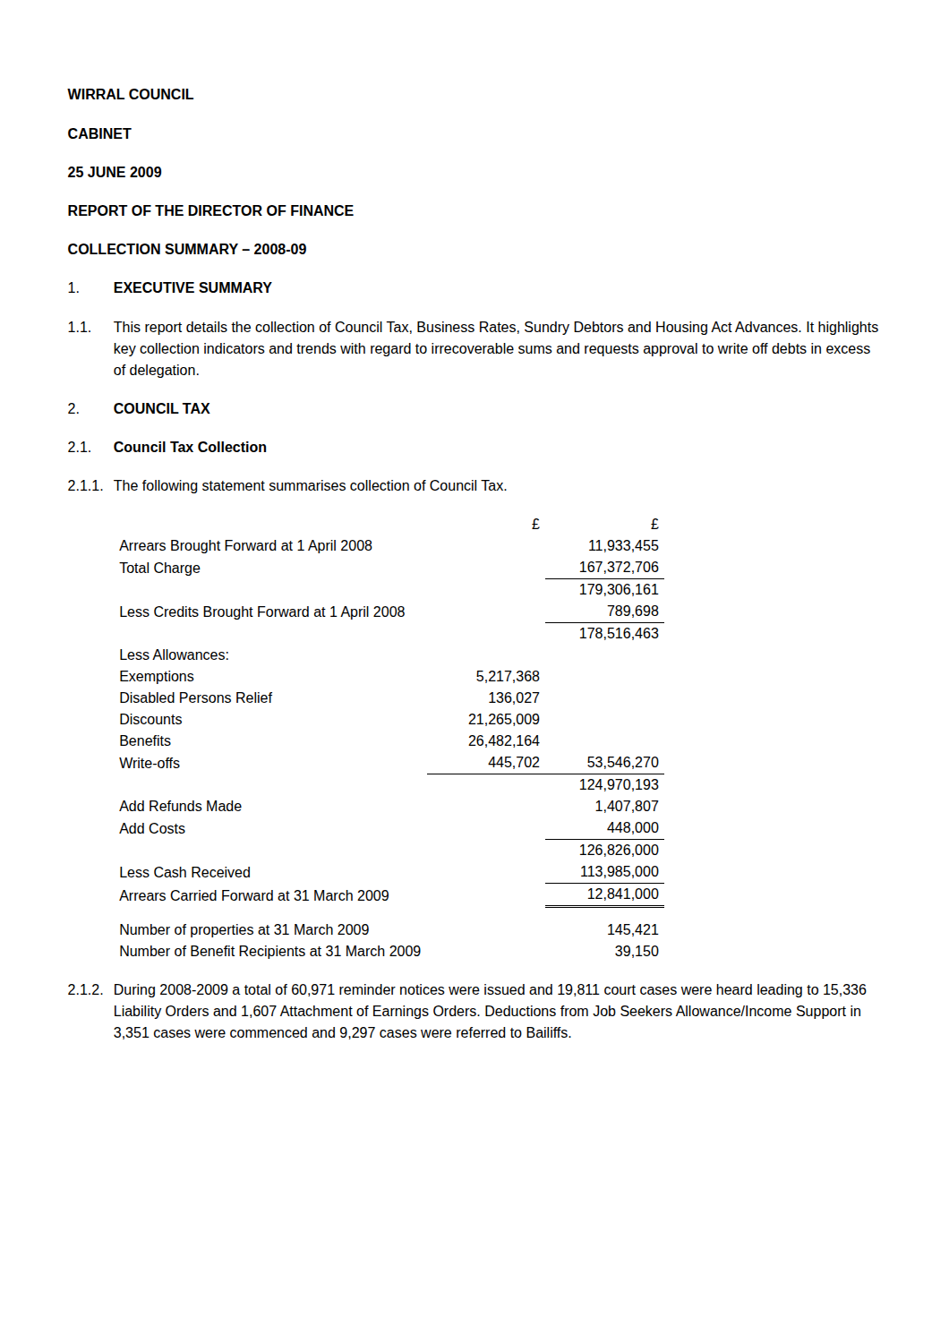WIRRAL COUNCIL
CABINET
25 JUNE 2009
REPORT OF THE DIRECTOR OF FINANCE
COLLECTION SUMMARY – 2008-09
1.
EXECUTIVE SUMMARY
1.1.
This report details the collection of Council Tax, Business Rates, Sundry Debtors and Housing Act Advances. It highlights key collection indicators and trends with regard to irrecoverable sums and requests approval to write off debts in excess of delegation.
2.
COUNCIL TAX
2.1.
Council Tax Collection
2.1.1.
The following statement summarises collection of Council Tax.
| | £ | £ |
| Arrears Brought Forward at 1 April 2008 | | 11,933,455 |
| Total Charge | | 167,372,706 |
| | | 179,306,161 |
| Less Credits Brought Forward at 1 April 2008 | | 789,698 |
| | | 178,516,463 |
| Less Allowances: | | |
| Exemptions | 5,217,368 | |
| Disabled Persons Relief | 136,027 | |
| Discounts | 21,265,009 | |
| Benefits | 26,482,164 | |
| Write-offs | 445,702 | 53,546,270 |
| | | 124,970,193 |
| Add Refunds Made | | 1,407,807 |
| Add Costs | | 448,000 |
| | | 126,826,000 |
| Less Cash Received | | 113,985,000 |
| Arrears Carried Forward at 31 March 2009 | | 12,841,000 |
| Number of properties at 31 March 2009 | | 145,421 |
| Number of Benefit Recipients at 31 March 2009 | | 39,150 |
2.1.2.
During 2008-2009 a total of 60,971 reminder notices were issued and 19,811 court cases were heard leading to 15,336 Liability Orders and 1,607 Attachment of Earnings Orders. Deductions from Job Seekers Allowance/Income Support in 3,351 cases were commenced and 9,297 cases were referred to Bailiffs.